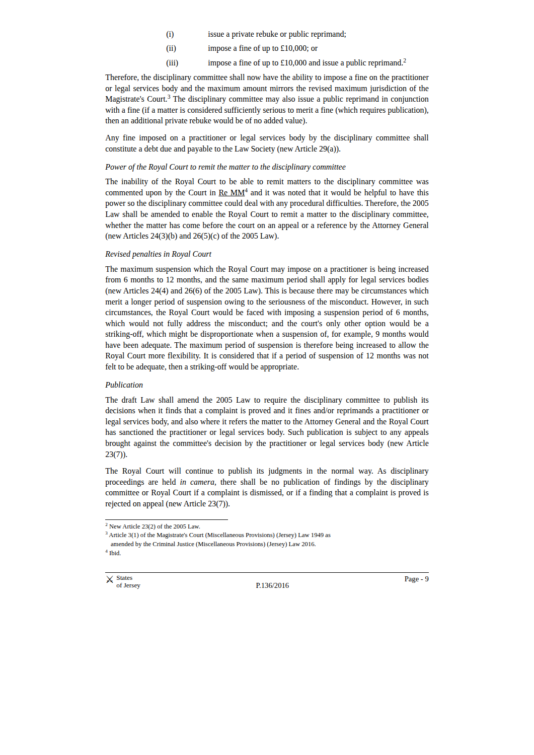(i) issue a private rebuke or public reprimand;
(ii) impose a fine of up to £10,000; or
(iii) impose a fine of up to £10,000 and issue a public reprimand.2
Therefore, the disciplinary committee shall now have the ability to impose a fine on the practitioner or legal services body and the maximum amount mirrors the revised maximum jurisdiction of the Magistrate's Court.3 The disciplinary committee may also issue a public reprimand in conjunction with a fine (if a matter is considered sufficiently serious to merit a fine (which requires publication), then an additional private rebuke would be of no added value).
Any fine imposed on a practitioner or legal services body by the disciplinary committee shall constitute a debt due and payable to the Law Society (new Article 29(a)).
Power of the Royal Court to remit the matter to the disciplinary committee
The inability of the Royal Court to be able to remit matters to the disciplinary committee was commented upon by the Court in Re MM4 and it was noted that it would be helpful to have this power so the disciplinary committee could deal with any procedural difficulties. Therefore, the 2005 Law shall be amended to enable the Royal Court to remit a matter to the disciplinary committee, whether the matter has come before the court on an appeal or a reference by the Attorney General (new Articles 24(3)(b) and 26(5)(c) of the 2005 Law).
Revised penalties in Royal Court
The maximum suspension which the Royal Court may impose on a practitioner is being increased from 6 months to 12 months, and the same maximum period shall apply for legal services bodies (new Articles 24(4) and 26(6) of the 2005 Law). This is because there may be circumstances which merit a longer period of suspension owing to the seriousness of the misconduct. However, in such circumstances, the Royal Court would be faced with imposing a suspension period of 6 months, which would not fully address the misconduct; and the court's only other option would be a striking-off, which might be disproportionate when a suspension of, for example, 9 months would have been adequate. The maximum period of suspension is therefore being increased to allow the Royal Court more flexibility. It is considered that if a period of suspension of 12 months was not felt to be adequate, then a striking-off would be appropriate.
Publication
The draft Law shall amend the 2005 Law to require the disciplinary committee to publish its decisions when it finds that a complaint is proved and it fines and/or reprimands a practitioner or legal services body, and also where it refers the matter to the Attorney General and the Royal Court has sanctioned the practitioner or legal services body. Such publication is subject to any appeals brought against the committee's decision by the practitioner or legal services body (new Article 23(7)).
The Royal Court will continue to publish its judgments in the normal way. As disciplinary proceedings are held in camera, there shall be no publication of findings by the disciplinary committee or Royal Court if a complaint is dismissed, or if a finding that a complaint is proved is rejected on appeal (new Article 23(7)).
2 New Article 23(2) of the 2005 Law.
3 Article 3(1) of the Magistrate's Court (Miscellaneous Provisions) (Jersey) Law 1949 as
amended by the Criminal Justice (Miscellaneous Provisions) (Jersey) Law 2016.
4 Ibid.
⚔ States
of Jersey
P.136/2016
Page - 9